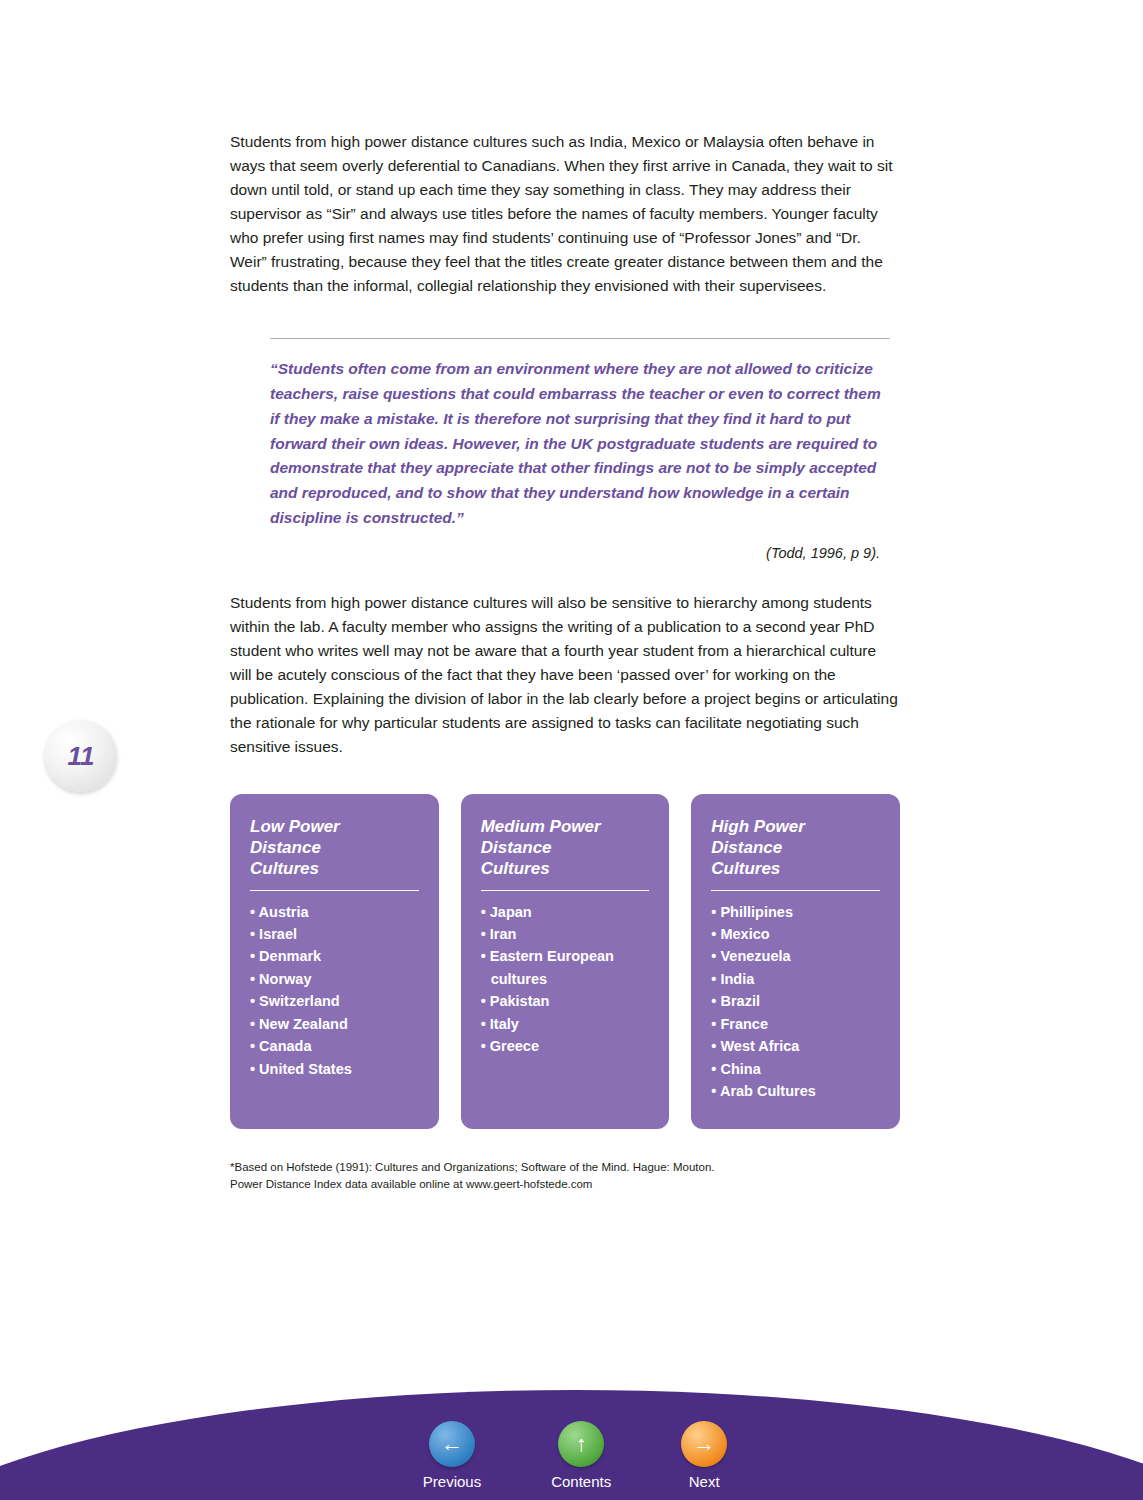Students from high power distance cultures such as India, Mexico or Malaysia often behave in ways that seem overly deferential to Canadians. When they first arrive in Canada, they wait to sit down until told, or stand up each time they say something in class. They may address their supervisor as “Sir” and always use titles before the names of faculty members. Younger faculty who prefer using first names may find students’ continuing use of “Professor Jones” and “Dr. Weir” frustrating, because they feel that the titles create greater distance between them and the students than the informal, collegial relationship they envisioned with their supervisees.
“Students often come from an environment where they are not allowed to criticize teachers, raise questions that could embarrass the teacher or even to correct them if they make a mistake. It is therefore not surprising that they find it hard to put forward their own ideas. However, in the UK postgraduate students are required to demonstrate that they appreciate that other findings are not to be simply accepted and reproduced, and to show that they understand how knowledge in a certain discipline is constructed.”
(Todd, 1996, p 9).
Students from high power distance cultures will also be sensitive to hierarchy among students within the lab. A faculty member who assigns the writing of a publication to a second year PhD student who writes well may not be aware that a fourth year student from a hierarchical culture will be acutely conscious of the fact that they have been ‘passed over’ for working on the publication. Explaining the division of labor in the lab clearly before a project begins or articulating the rationale for why particular students are assigned to tasks can facilitate negotiating such sensitive issues.
Low Power
Distance
Cultures
• Austria
• Israel
• Denmark
• Norway
• Switzerland
• New Zealand
• Canada
• United States
Medium Power
Distance
Cultures
• Japan
• Iran
• Eastern European
cultures
• Pakistan
• Italy
• Greece
High Power
Distance
Cultures
• Phillipines
• Mexico
• Venezuela
• India
• Brazil
• France
• West Africa
• China
• Arab Cultures
*Based on Hofstede (1991): Cultures and Organizations; Software of the Mind. Hague: Mouton.
Power Distance Index data available online at www.geert-hofstede.com
11
←
Previous
↑
Contents
→
Next